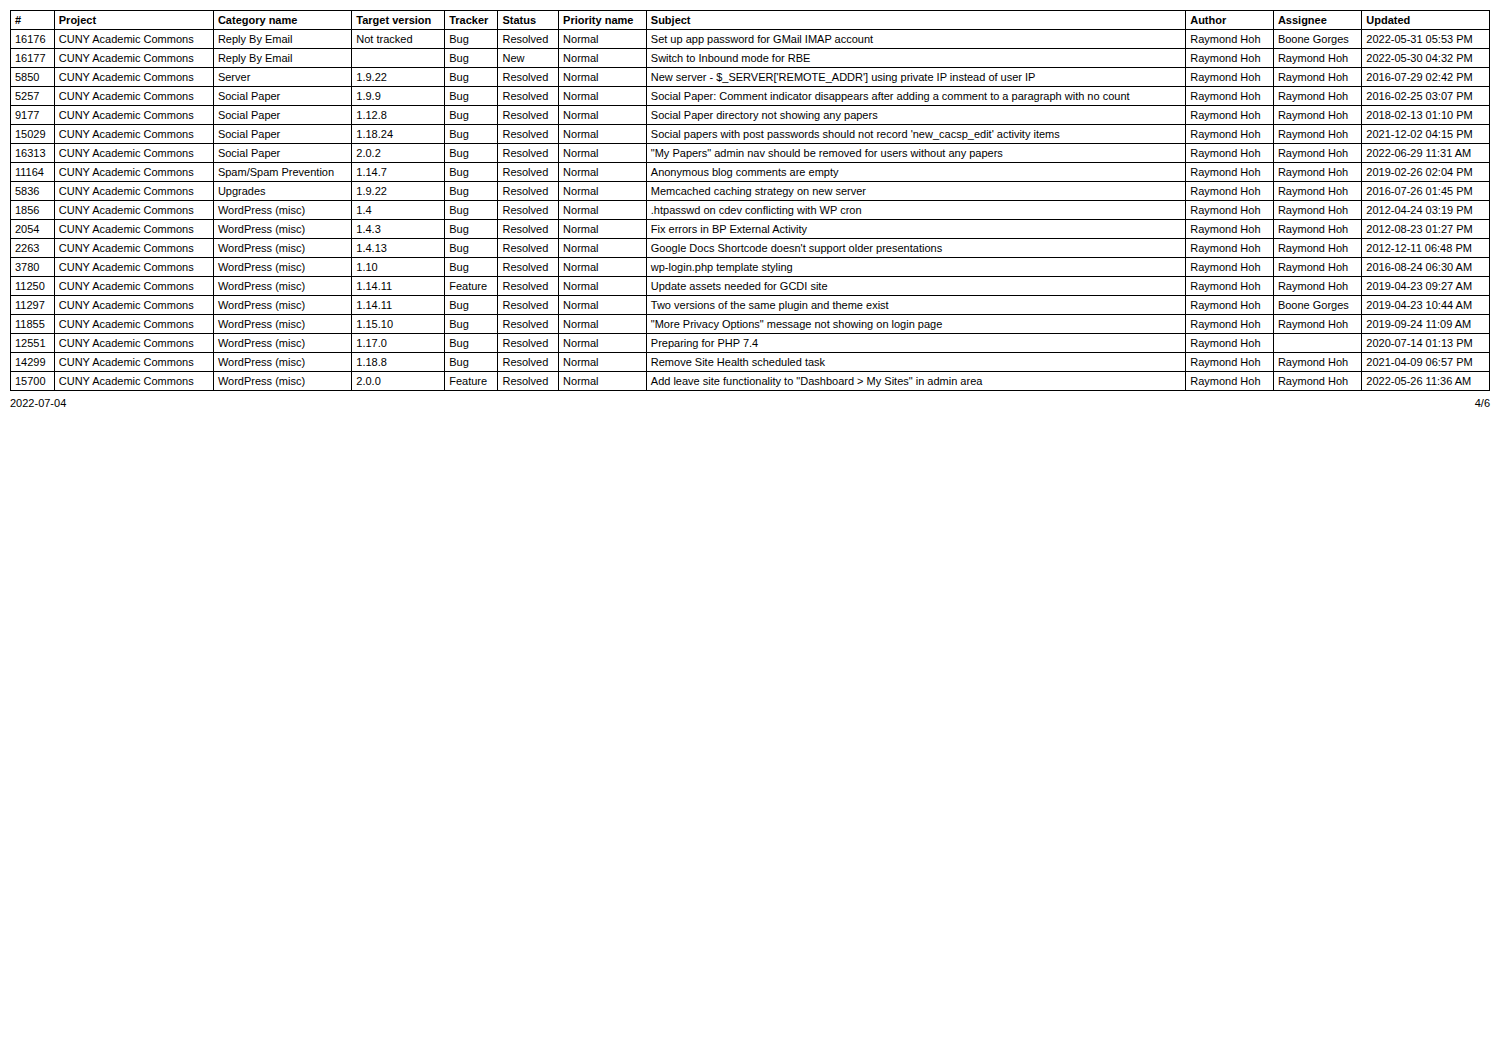| # | Project | Category name | Target version | Tracker | Status | Priority name | Subject | Author | Assignee | Updated |
| --- | --- | --- | --- | --- | --- | --- | --- | --- | --- | --- |
| 16176 | CUNY Academic Commons | Reply By Email | Not tracked | Bug | Resolved | Normal | Set up app password for GMail IMAP account | Raymond Hoh | Boone Gorges | 2022-05-31 05:53 PM |
| 16177 | CUNY Academic Commons | Reply By Email | | Bug | New | Normal | Switch to Inbound mode for RBE | Raymond Hoh | Raymond Hoh | 2022-05-30 04:32 PM |
| 5850 | CUNY Academic Commons | Server | 1.9.22 | Bug | Resolved | Normal | New server - $_SERVER['REMOTE_ADDR'] using private IP instead of user IP | Raymond Hoh | Raymond Hoh | 2016-07-29 02:42 PM |
| 5257 | CUNY Academic Commons | Social Paper | 1.9.9 | Bug | Resolved | Normal | Social Paper: Comment indicator disappears after adding a comment to a paragraph with no count | Raymond Hoh | Raymond Hoh | 2016-02-25 03:07 PM |
| 9177 | CUNY Academic Commons | Social Paper | 1.12.8 | Bug | Resolved | Normal | Social Paper directory not showing any papers | Raymond Hoh | Raymond Hoh | 2018-02-13 01:10 PM |
| 15029 | CUNY Academic Commons | Social Paper | 1.18.24 | Bug | Resolved | Normal | Social papers with post passwords should not record 'new_cacsp_edit' activity items | Raymond Hoh | Raymond Hoh | 2021-12-02 04:15 PM |
| 16313 | CUNY Academic Commons | Social Paper | 2.0.2 | Bug | Resolved | Normal | "My Papers" admin nav should be removed for users without any papers | Raymond Hoh | Raymond Hoh | 2022-06-29 11:31 AM |
| 11164 | CUNY Academic Commons | Spam/Spam Prevention | 1.14.7 | Bug | Resolved | Normal | Anonymous blog comments are empty | Raymond Hoh | Raymond Hoh | 2019-02-26 02:04 PM |
| 5836 | CUNY Academic Commons | Upgrades | 1.9.22 | Bug | Resolved | Normal | Memcached caching strategy on new server | Raymond Hoh | Raymond Hoh | 2016-07-26 01:45 PM |
| 1856 | CUNY Academic Commons | WordPress (misc) | 1.4 | Bug | Resolved | Normal | .htpasswd on cdev conflicting with WP cron | Raymond Hoh | Raymond Hoh | 2012-04-24 03:19 PM |
| 2054 | CUNY Academic Commons | WordPress (misc) | 1.4.3 | Bug | Resolved | Normal | Fix errors in BP External Activity | Raymond Hoh | Raymond Hoh | 2012-08-23 01:27 PM |
| 2263 | CUNY Academic Commons | WordPress (misc) | 1.4.13 | Bug | Resolved | Normal | Google Docs Shortcode doesn't support older presentations | Raymond Hoh | Raymond Hoh | 2012-12-11 06:48 PM |
| 3780 | CUNY Academic Commons | WordPress (misc) | 1.10 | Bug | Resolved | Normal | wp-login.php template styling | Raymond Hoh | Raymond Hoh | 2016-08-24 06:30 AM |
| 11250 | CUNY Academic Commons | WordPress (misc) | 1.14.11 | Feature | Resolved | Normal | Update assets needed for GCDI site | Raymond Hoh | Raymond Hoh | 2019-04-23 09:27 AM |
| 11297 | CUNY Academic Commons | WordPress (misc) | 1.14.11 | Bug | Resolved | Normal | Two versions of the same plugin and theme exist | Raymond Hoh | Boone Gorges | 2019-04-23 10:44 AM |
| 11855 | CUNY Academic Commons | WordPress (misc) | 1.15.10 | Bug | Resolved | Normal | "More Privacy Options" message not showing on login page | Raymond Hoh | Raymond Hoh | 2019-09-24 11:09 AM |
| 12551 | CUNY Academic Commons | WordPress (misc) | 1.17.0 | Bug | Resolved | Normal | Preparing for PHP 7.4 | Raymond Hoh | | 2020-07-14 01:13 PM |
| 14299 | CUNY Academic Commons | WordPress (misc) | 1.18.8 | Bug | Resolved | Normal | Remove Site Health scheduled task | Raymond Hoh | Raymond Hoh | 2021-04-09 06:57 PM |
| 15700 | CUNY Academic Commons | WordPress (misc) | 2.0.0 | Feature | Resolved | Normal | Add leave site functionality to "Dashboard > My Sites" in admin area | Raymond Hoh | Raymond Hoh | 2022-05-26 11:36 AM |
2022-07-04 4/6